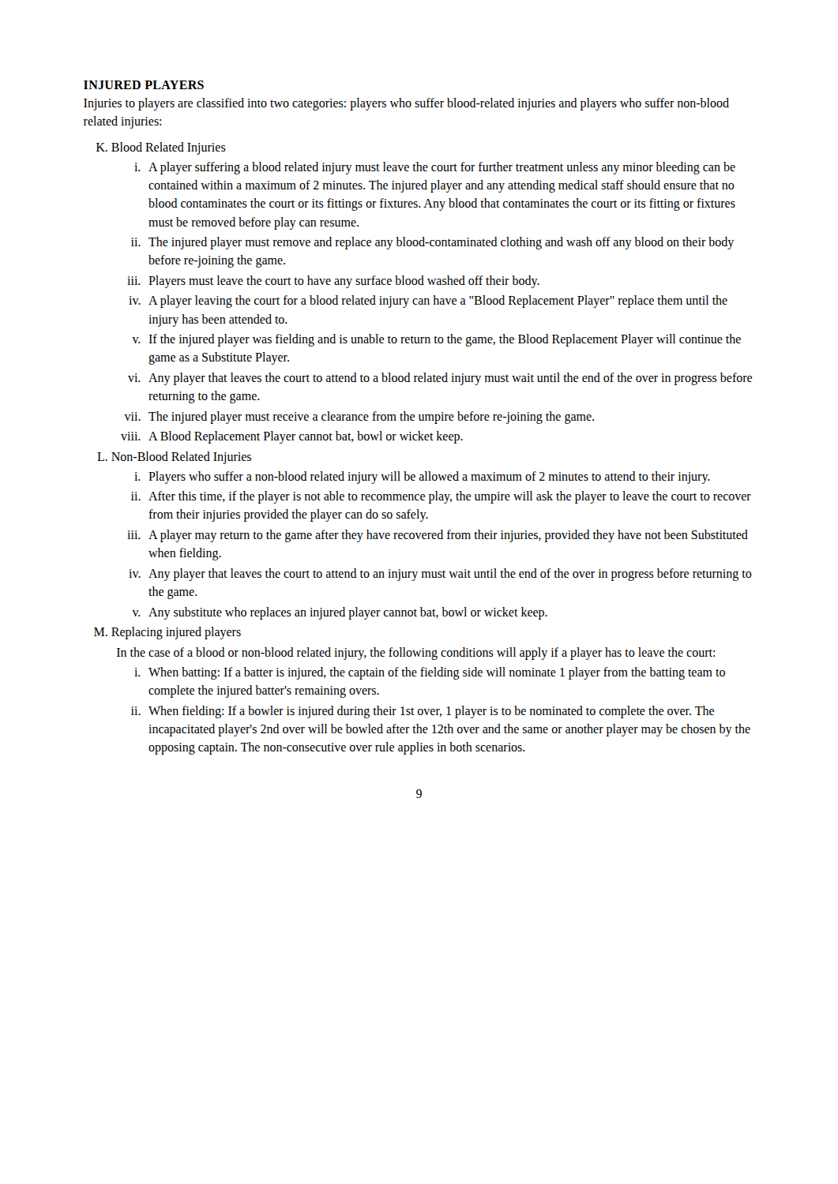INJURED PLAYERS
Injuries to players are classified into two categories: players who suffer blood-related injuries and players who suffer non-blood related injuries:
Blood Related Injuries
A player suffering a blood related injury must leave the court for further treatment unless any minor bleeding can be contained within a maximum of 2 minutes. The injured player and any attending medical staff should ensure that no blood contaminates the court or its fittings or fixtures. Any blood that contaminates the court or its fitting or fixtures must be removed before play can resume.
The injured player must remove and replace any blood-contaminated clothing and wash off any blood on their body before re-joining the game.
Players must leave the court to have any surface blood washed off their body.
A player leaving the court for a blood related injury can have a "Blood Replacement Player" replace them until the injury has been attended to.
If the injured player was fielding and is unable to return to the game, the Blood Replacement Player will continue the game as a Substitute Player.
Any player that leaves the court to attend to a blood related injury must wait until the end of the over in progress before returning to the game.
The injured player must receive a clearance from the umpire before re-joining the game.
A Blood Replacement Player cannot bat, bowl or wicket keep.
Non-Blood Related Injuries
Players who suffer a non-blood related injury will be allowed a maximum of 2 minutes to attend to their injury.
After this time, if the player is not able to recommence play, the umpire will ask the player to leave the court to recover from their injuries provided the player can do so safely.
A player may return to the game after they have recovered from their injuries, provided they have not been Substituted when fielding.
Any player that leaves the court to attend to an injury must wait until the end of the over in progress before returning to the game.
Any substitute who replaces an injured player cannot bat, bowl or wicket keep.
Replacing injured players
In the case of a blood or non-blood related injury, the following conditions will apply if a player has to leave the court:
When batting: If a batter is injured, the captain of the fielding side will nominate 1 player from the batting team to complete the injured batter's remaining overs.
When fielding: If a bowler is injured during their 1st over, 1 player is to be nominated to complete the over. The incapacitated player's 2nd over will be bowled after the 12th over and the same or another player may be chosen by the opposing captain. The non-consecutive over rule applies in both scenarios.
9